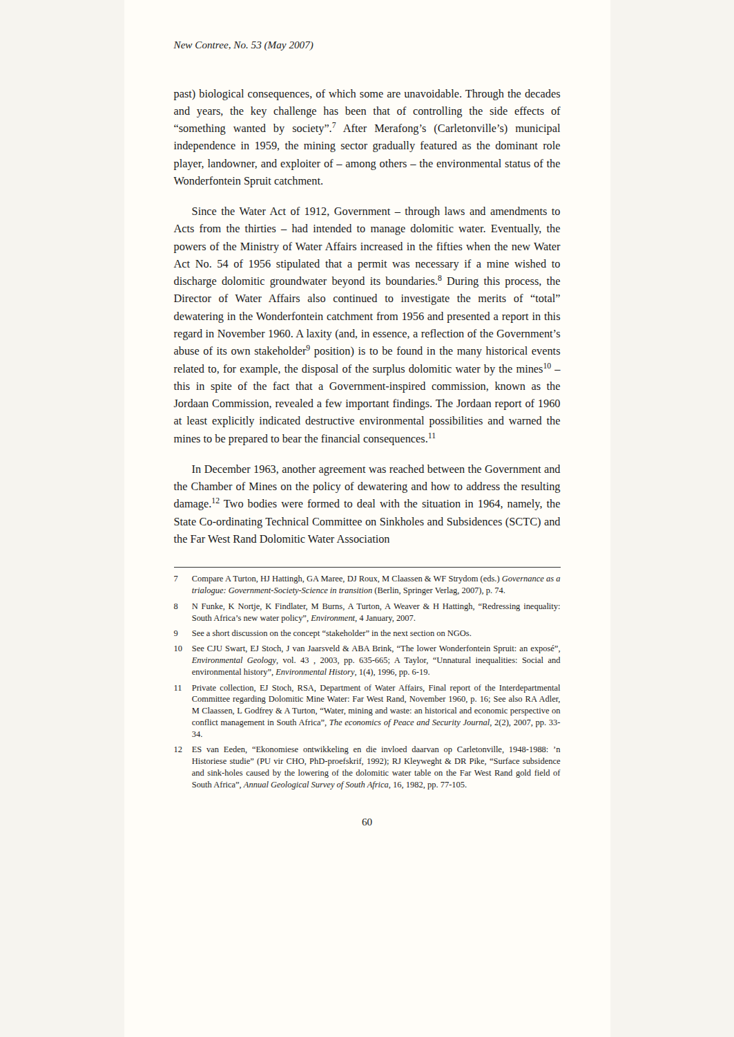New Contree, No. 53 (May 2007)
past) biological consequences, of which some are unavoidable. Through the decades and years, the key challenge has been that of controlling the side effects of “something wanted by society”.7 After Merafong’s (Carletonville’s) municipal independence in 1959, the mining sector gradually featured as the dominant role player, landowner, and exploiter of – among others – the environmental status of the Wonderfontein Spruit catchment.
Since the Water Act of 1912, Government – through laws and amendments to Acts from the thirties – had intended to manage dolomitic water. Eventually, the powers of the Ministry of Water Affairs increased in the fifties when the new Water Act No. 54 of 1956 stipulated that a permit was necessary if a mine wished to discharge dolomitic groundwater beyond its boundaries.8 During this process, the Director of Water Affairs also continued to investigate the merits of “total” dewatering in the Wonderfontein catchment from 1956 and presented a report in this regard in November 1960. A laxity (and, in essence, a reflection of the Government’s abuse of its own stakeholder9 position) is to be found in the many historical events related to, for example, the disposal of the surplus dolomitic water by the mines10 – this in spite of the fact that a Government-inspired commission, known as the Jordaan Commission, revealed a few important findings. The Jordaan report of 1960 at least explicitly indicated destructive environmental possibilities and warned the mines to be prepared to bear the financial consequences.11
In December 1963, another agreement was reached between the Government and the Chamber of Mines on the policy of dewatering and how to address the resulting damage.12 Two bodies were formed to deal with the situation in 1964, namely, the State Co-ordinating Technical Committee on Sinkholes and Subsidences (SCTC) and the Far West Rand Dolomitic Water Association
7 Compare A Turton, HJ Hattingh, GA Maree, DJ Roux, M Claassen & WF Strydom (eds.) Governance as a trialogue: Government-Society-Science in transition (Berlin, Springer Verlag, 2007), p. 74.
8 N Funke, K Nortje, K Findlater, M Burns, A Turton, A Weaver & H Hattingh, “Redressing inequality: South Africa’s new water policy”, Environment, 4 January, 2007.
9 See a short discussion on the concept “stakeholder” in the next section on NGOs.
10 See CJU Swart, EJ Stoch, J van Jaarsveld & ABA Brink, “The lower Wonderfontein Spruit: an exposé”, Environmental Geology, vol. 43 , 2003, pp. 635-665; A Taylor, “Unnatural inequalities: Social and environmental history”, Environmental History, 1(4), 1996, pp. 6-19.
11 Private collection, EJ Stoch, RSA, Department of Water Affairs, Final report of the Interdepartmental Committee regarding Dolomitic Mine Water: Far West Rand, November 1960, p. 16; See also RA Adler, M Claassen, L Godfrey & A Turton, “Water, mining and waste: an historical and economic perspective on conflict management in South Africa”, The economics of Peace and Security Journal, 2(2), 2007, pp. 33-34.
12 ES van Eeden, “Ekonomiese ontwikkeling en die invloed daarvan op Carletonville, 1948-1988: ’n Historiese studie” (PU vir CHO, PhD-proefskrif, 1992); RJ Kleyweght & DR Pike, “Surface subsidence and sink-holes caused by the lowering of the dolomitic water table on the Far West Rand gold field of South Africa”, Annual Geological Survey of South Africa, 16, 1982, pp. 77-105.
60